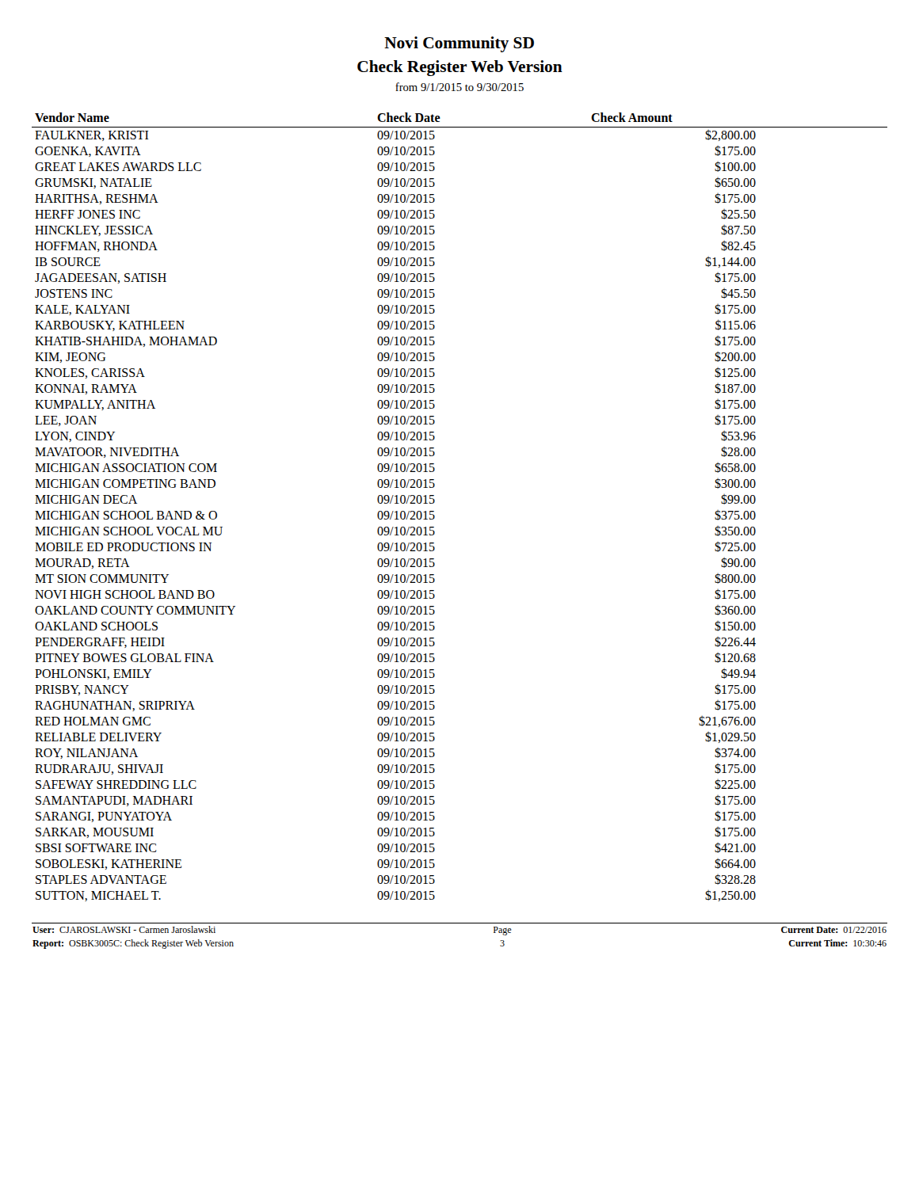Novi Community SD
Check Register Web Version
from 9/1/2015 to 9/30/2015
| Vendor Name | Check Date | Check Amount | |
| --- | --- | --- | --- |
| FAULKNER, KRISTI | 09/10/2015 | $2,800.00 | |
| GOENKA, KAVITA | 09/10/2015 | $175.00 | |
| GREAT LAKES AWARDS LLC | 09/10/2015 | $100.00 | |
| GRUMSKI, NATALIE | 09/10/2015 | $650.00 | |
| HARITHSA, RESHMA | 09/10/2015 | $175.00 | |
| HERFF JONES INC | 09/10/2015 | $25.50 | |
| HINCKLEY, JESSICA | 09/10/2015 | $87.50 | |
| HOFFMAN, RHONDA | 09/10/2015 | $82.45 | |
| IB SOURCE | 09/10/2015 | $1,144.00 | |
| JAGADEESAN, SATISH | 09/10/2015 | $175.00 | |
| JOSTENS INC | 09/10/2015 | $45.50 | |
| KALE, KALYANI | 09/10/2015 | $175.00 | |
| KARBOUSKY, KATHLEEN | 09/10/2015 | $115.06 | |
| KHATIB-SHAHIDA, MOHAMAD | 09/10/2015 | $175.00 | |
| KIM, JEONG | 09/10/2015 | $200.00 | |
| KNOLES, CARISSA | 09/10/2015 | $125.00 | |
| KONNAI, RAMYA | 09/10/2015 | $187.00 | |
| KUMPALLY, ANITHA | 09/10/2015 | $175.00 | |
| LEE, JOAN | 09/10/2015 | $175.00 | |
| LYON, CINDY | 09/10/2015 | $53.96 | |
| MAVATOOR, NIVEDITHA | 09/10/2015 | $28.00 | |
| MICHIGAN ASSOCIATION COM | 09/10/2015 | $658.00 | |
| MICHIGAN COMPETING BAND | 09/10/2015 | $300.00 | |
| MICHIGAN DECA | 09/10/2015 | $99.00 | |
| MICHIGAN SCHOOL BAND & O | 09/10/2015 | $375.00 | |
| MICHIGAN SCHOOL VOCAL MU | 09/10/2015 | $350.00 | |
| MOBILE ED PRODUCTIONS IN | 09/10/2015 | $725.00 | |
| MOURAD, RETA | 09/10/2015 | $90.00 | |
| MT SION COMMUNITY | 09/10/2015 | $800.00 | |
| NOVI HIGH SCHOOL BAND BO | 09/10/2015 | $175.00 | |
| OAKLAND COUNTY COMMUNITY | 09/10/2015 | $360.00 | |
| OAKLAND SCHOOLS | 09/10/2015 | $150.00 | |
| PENDERGRAFF, HEIDI | 09/10/2015 | $226.44 | |
| PITNEY BOWES GLOBAL FINA | 09/10/2015 | $120.68 | |
| POHLONSKI, EMILY | 09/10/2015 | $49.94 | |
| PRISBY, NANCY | 09/10/2015 | $175.00 | |
| RAGHUNATHAN, SRIPRIYA | 09/10/2015 | $175.00 | |
| RED HOLMAN GMC | 09/10/2015 | $21,676.00 | |
| RELIABLE DELIVERY | 09/10/2015 | $1,029.50 | |
| ROY, NILANJANA | 09/10/2015 | $374.00 | |
| RUDRARAJU, SHIVAJI | 09/10/2015 | $175.00 | |
| SAFEWAY SHREDDING LLC | 09/10/2015 | $225.00 | |
| SAMANTAPUDI, MADHARI | 09/10/2015 | $175.00 | |
| SARANGI, PUNYATOYA | 09/10/2015 | $175.00 | |
| SARKAR, MOUSUMI | 09/10/2015 | $175.00 | |
| SBSI SOFTWARE INC | 09/10/2015 | $421.00 | |
| SOBOLESKI, KATHERINE | 09/10/2015 | $664.00 | |
| STAPLES ADVANTAGE | 09/10/2015 | $328.28 | |
| SUTTON, MICHAEL T. | 09/10/2015 | $1,250.00 | |
| User: CJAROSLAWSKI - Carmen Jaroslawski | Page | Current Date: 01/22/2016 |
| Report: OSBK3005C: Check Register Web Version | 3 | Current Time: 10:30:46 |